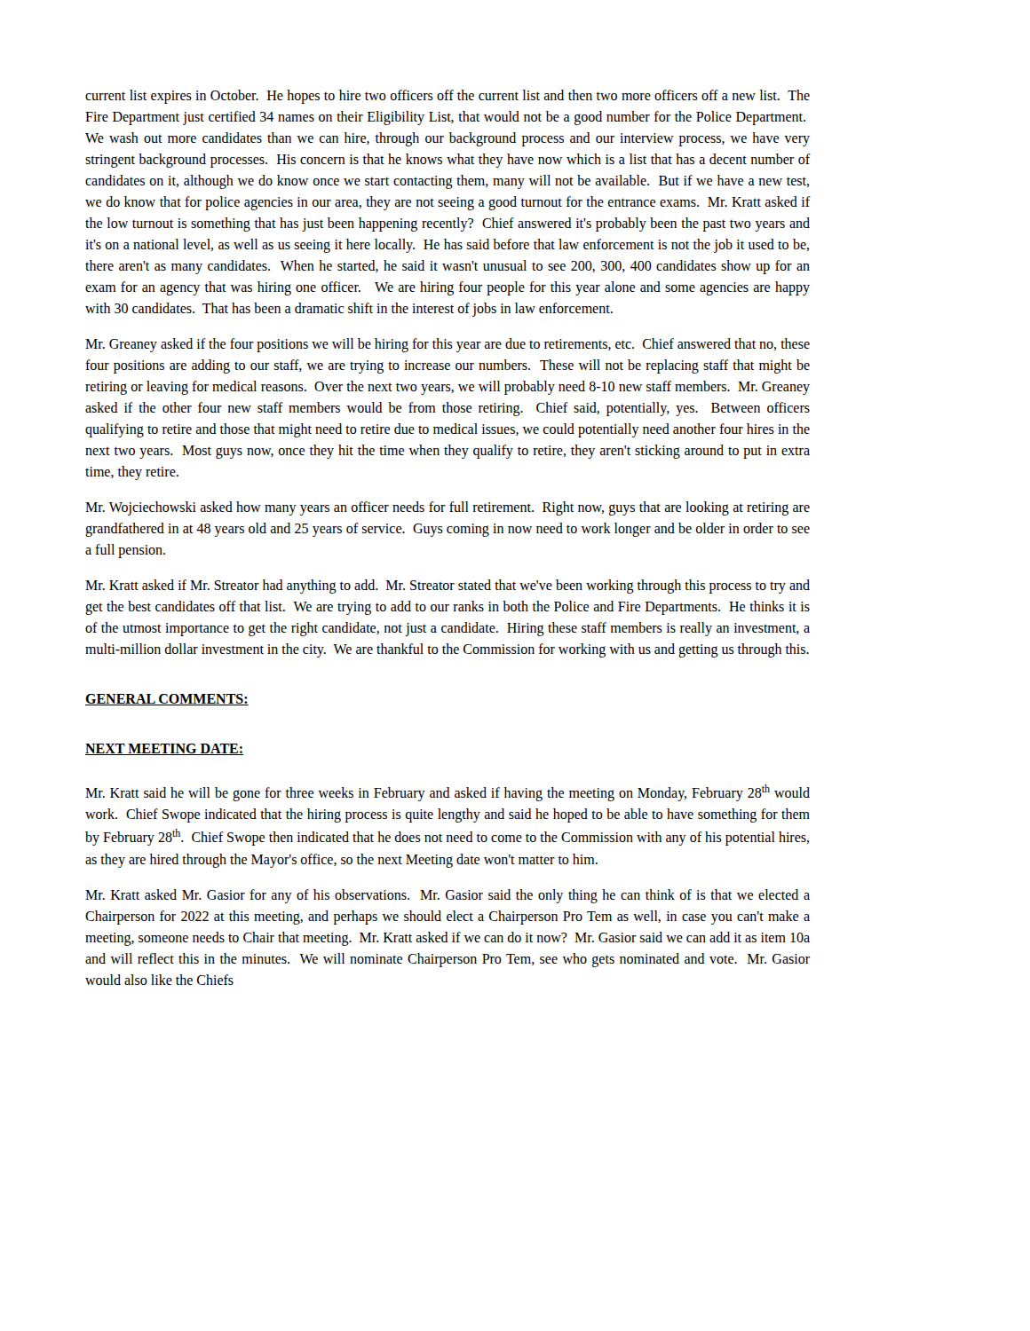current list expires in October. He hopes to hire two officers off the current list and then two more officers off a new list. The Fire Department just certified 34 names on their Eligibility List, that would not be a good number for the Police Department. We wash out more candidates than we can hire, through our background process and our interview process, we have very stringent background processes. His concern is that he knows what they have now which is a list that has a decent number of candidates on it, although we do know once we start contacting them, many will not be available. But if we have a new test, we do know that for police agencies in our area, they are not seeing a good turnout for the entrance exams. Mr. Kratt asked if the low turnout is something that has just been happening recently? Chief answered it's probably been the past two years and it's on a national level, as well as us seeing it here locally. He has said before that law enforcement is not the job it used to be, there aren't as many candidates. When he started, he said it wasn't unusual to see 200, 300, 400 candidates show up for an exam for an agency that was hiring one officer. We are hiring four people for this year alone and some agencies are happy with 30 candidates. That has been a dramatic shift in the interest of jobs in law enforcement.
Mr. Greaney asked if the four positions we will be hiring for this year are due to retirements, etc. Chief answered that no, these four positions are adding to our staff, we are trying to increase our numbers. These will not be replacing staff that might be retiring or leaving for medical reasons. Over the next two years, we will probably need 8-10 new staff members. Mr. Greaney asked if the other four new staff members would be from those retiring. Chief said, potentially, yes. Between officers qualifying to retire and those that might need to retire due to medical issues, we could potentially need another four hires in the next two years. Most guys now, once they hit the time when they qualify to retire, they aren't sticking around to put in extra time, they retire.
Mr. Wojciechowski asked how many years an officer needs for full retirement. Right now, guys that are looking at retiring are grandfathered in at 48 years old and 25 years of service. Guys coming in now need to work longer and be older in order to see a full pension.
Mr. Kratt asked if Mr. Streator had anything to add. Mr. Streator stated that we've been working through this process to try and get the best candidates off that list. We are trying to add to our ranks in both the Police and Fire Departments. He thinks it is of the utmost importance to get the right candidate, not just a candidate. Hiring these staff members is really an investment, a multi-million dollar investment in the city. We are thankful to the Commission for working with us and getting us through this.
GENERAL COMMENTS:
NEXT MEETING DATE:
Mr. Kratt said he will be gone for three weeks in February and asked if having the meeting on Monday, February 28th would work. Chief Swope indicated that the hiring process is quite lengthy and said he hoped to be able to have something for them by February 28th. Chief Swope then indicated that he does not need to come to the Commission with any of his potential hires, as they are hired through the Mayor's office, so the next Meeting date won't matter to him.
Mr. Kratt asked Mr. Gasior for any of his observations. Mr. Gasior said the only thing he can think of is that we elected a Chairperson for 2022 at this meeting, and perhaps we should elect a Chairperson Pro Tem as well, in case you can't make a meeting, someone needs to Chair that meeting. Mr. Kratt asked if we can do it now? Mr. Gasior said we can add it as item 10a and will reflect this in the minutes. We will nominate Chairperson Pro Tem, see who gets nominated and vote. Mr. Gasior would also like the Chiefs